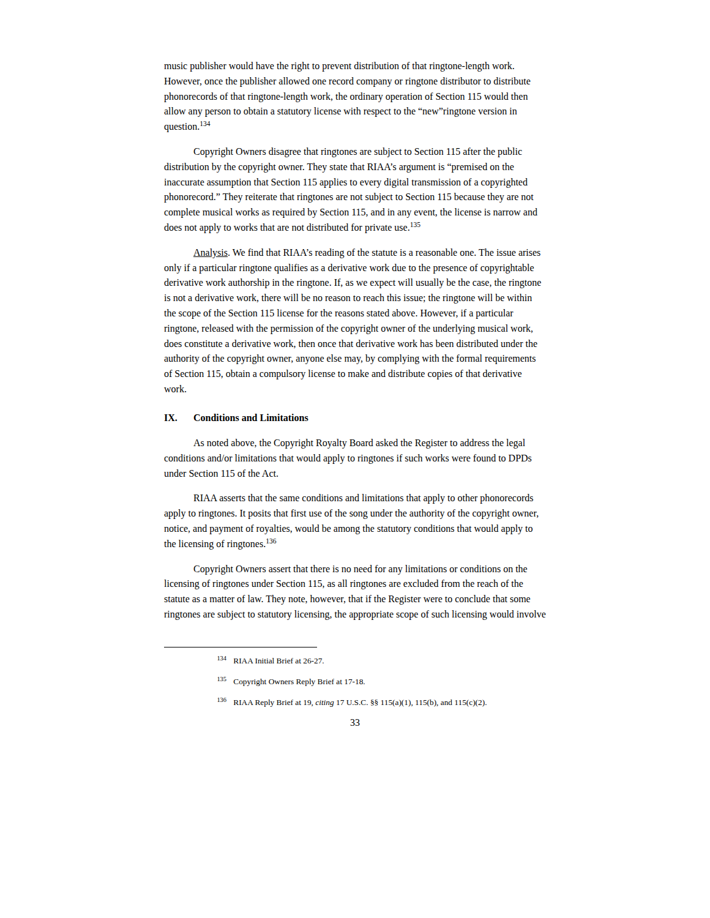music publisher would have the right to prevent distribution of that ringtone-length work. However, once the publisher allowed one record company or ringtone distributor to distribute phonorecords of that ringtone-length work, the ordinary operation of Section 115 would then allow any person to obtain a statutory license with respect to the “new”ringtone version in question.134
Copyright Owners disagree that ringtones are subject to Section 115 after the public distribution by the copyright owner. They state that RIAA’s argument is “premised on the inaccurate assumption that Section 115 applies to every digital transmission of a copyrighted phonorecord.” They reiterate that ringtones are not subject to Section 115 because they are not complete musical works as required by Section 115, and in any event, the license is narrow and does not apply to works that are not distributed for private use.135
Analysis. We find that RIAA’s reading of the statute is a reasonable one. The issue arises only if a particular ringtone qualifies as a derivative work due to the presence of copyrightable derivative work authorship in the ringtone. If, as we expect will usually be the case, the ringtone is not a derivative work, there will be no reason to reach this issue; the ringtone will be within the scope of the Section 115 license for the reasons stated above. However, if a particular ringtone, released with the permission of the copyright owner of the underlying musical work, does constitute a derivative work, then once that derivative work has been distributed under the authority of the copyright owner, anyone else may, by complying with the formal requirements of Section 115, obtain a compulsory license to make and distribute copies of that derivative work.
IX. Conditions and Limitations
As noted above, the Copyright Royalty Board asked the Register to address the legal conditions and/or limitations that would apply to ringtones if such works were found to DPDs under Section 115 of the Act.
RIAA asserts that the same conditions and limitations that apply to other phonorecords apply to ringtones. It posits that first use of the song under the authority of the copyright owner, notice, and payment of royalties, would be among the statutory conditions that would apply to the licensing of ringtones.136
Copyright Owners assert that there is no need for any limitations or conditions on the licensing of ringtones under Section 115, as all ringtones are excluded from the reach of the statute as a matter of law. They note, however, that if the Register were to conclude that some ringtones are subject to statutory licensing, the appropriate scope of such licensing would involve
134 RIAA Initial Brief at 26-27.
135 Copyright Owners Reply Brief at 17-18.
136 RIAA Reply Brief at 19, citing 17 U.S.C. §§ 115(a)(1), 115(b), and 115(c)(2).
33